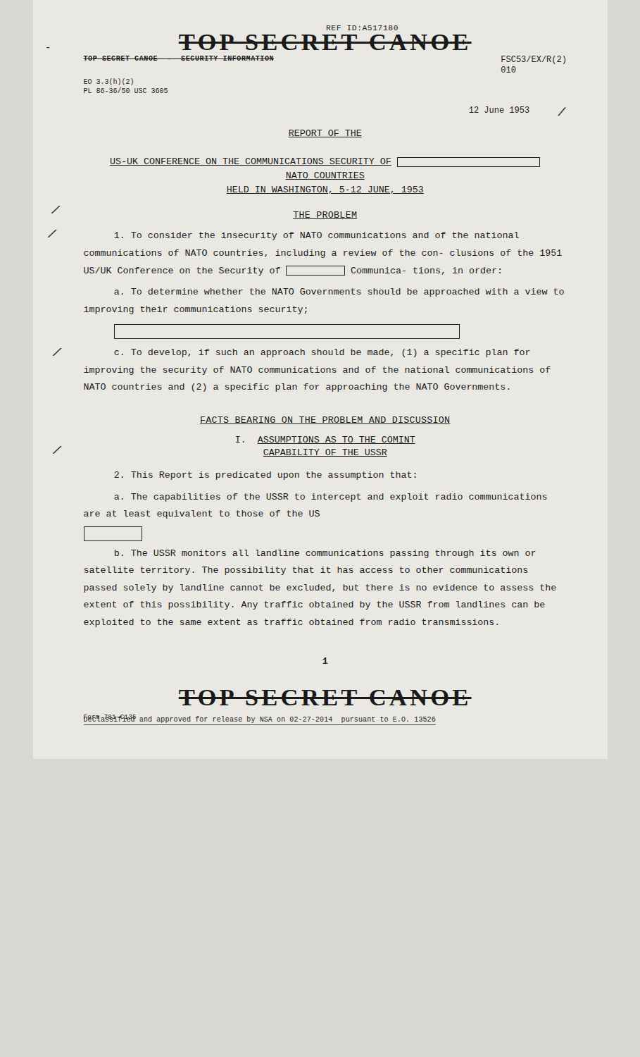REF ID:A517180
TOP SECRET CANOE
-
TOP SECRET CANOE - SECURITY INFORMATION
FSC53/EX/R(2)
010
EO 3.3(h)(2)
PL 86-36/50 USC 3605
12 June 1953
REPORT OF THE
US-UK CONFERENCE ON THE COMMUNICATIONS SECURITY OF
NATO COUNTRIES
HELD IN WASHINGTON, 5-12 JUNE, 1953
THE PROBLEM
1. To consider the insecurity of NATO communications and of the national communications of NATO countries, including a review of the con- clusions of the 1951 US/UK Conference on the Security of Communica- tions, in order:
a. To determine whether the NATO Governments should be approached with a view to improving their communications security;
c. To develop, if such an approach should be made, (1) a specific plan for improving the security of NATO communications and of the national communications of NATO countries and (2) a specific plan for approaching the NATO Governments.
FACTS BEARING ON THE PROBLEM AND DISCUSSION
I. ASSUMPTIONS AS TO THE COMINT
CAPABILITY OF THE USSR
2. This Report is predicated upon the assumption that:
a. The capabilities of the USSR to intercept and exploit radio communications are at least equivalent to those of the US
b. The USSR monitors all landline communications passing through its own or satellite territory. The possibility that it has access to other communications passed solely by landline cannot be excluded, but there is no evidence to assess the extent of this possibility. Any traffic obtained by the USSR from landlines can be exploited to the same extent as traffic obtained from radio transmissions.
1
Form 781-C135
TOP SECRET CANOE
Declassified and approved for release by NSA on 02-27-2014 pursuant to E.O. 13526
/
/
/
/
/